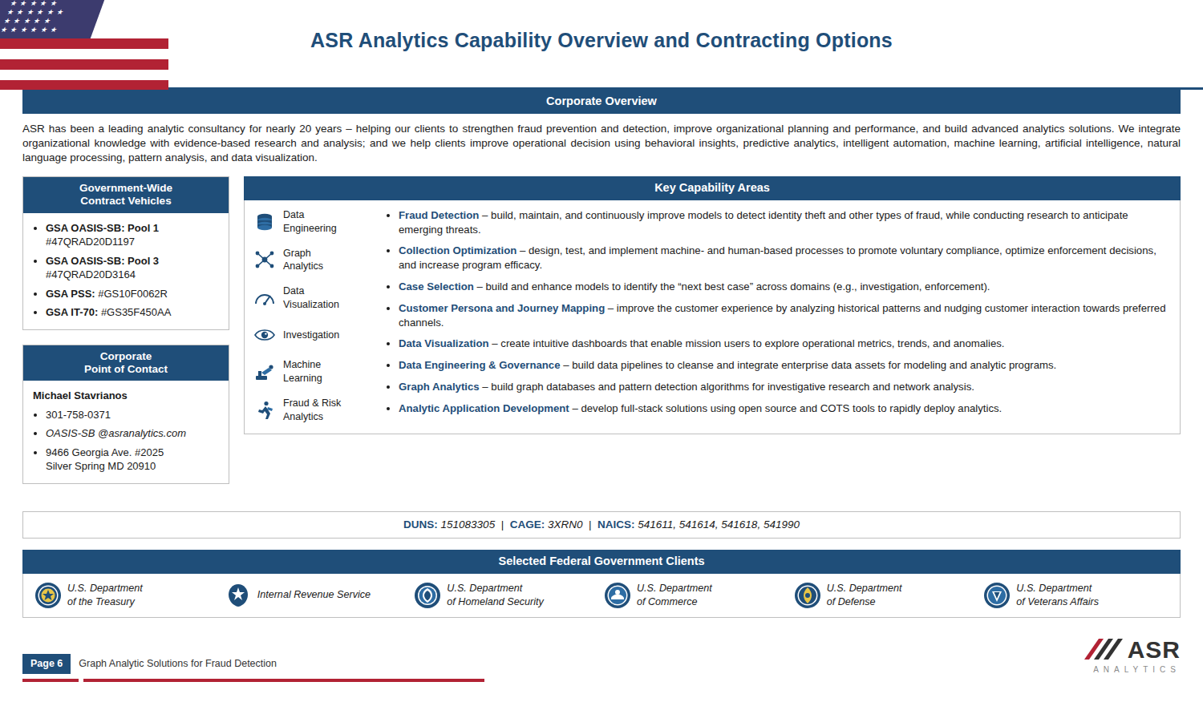★ ★ ★ ★ ★ ★
★ ★ ★ ★ ★
★ ★ ★ ★ ★ ★
★ ★ ★ ★ ★
★ ★ ★ ★ ★ ★
ASR Analytics Capability Overview and Contracting Options
Corporate Overview
ASR has been a leading analytic consultancy for nearly 20 years – helping our clients to strengthen fraud prevention and detection, improve organizational planning and performance, and build advanced analytics solutions. We integrate organizational knowledge with evidence-based research and analysis; and we help clients improve operational decision using behavioral insights, predictive analytics, intelligent automation, machine learning, artificial intelligence, natural language processing, pattern analysis, and data visualization.
Government-Wide
Contract Vehicles
GSA OASIS-SB: Pool 1#47QRAD20D1197
GSA OASIS-SB: Pool 3#47QRAD20D3164
GSA PSS: #GS10F0062R
GSA IT-70: #GS35F450AA
Corporate
Point of Contact
Michael Stavrianos
301-758-0371
OASIS-SB @asranalytics.com
9466 Georgia Ave. #2025
Silver Spring MD 20910
Key Capability Areas
Data
Engineering
Graph
Analytics
Data
Visualization
Investigation
Machine
Learning
Fraud & Risk
Analytics
Fraud Detection – build, maintain, and continuously improve models to detect identity theft and other types of fraud, while conducting research to anticipate emerging threats.
Collection Optimization – design, test, and implement machine- and human-based processes to promote voluntary compliance, optimize enforcement decisions, and increase program efficacy.
Case Selection – build and enhance models to identify the “next best case” across domains (e.g., investigation, enforcement).
Customer Persona and Journey Mapping – improve the customer experience by analyzing historical patterns and nudging customer interaction towards preferred channels.
Data Visualization – create intuitive dashboards that enable mission users to explore operational metrics, trends, and anomalies.
Data Engineering & Governance – build data pipelines to cleanse and integrate enterprise data assets for modeling and analytic programs.
Graph Analytics – build graph databases and pattern detection algorithms for investigative research and network analysis.
Analytic Application Development – develop full-stack solutions using open source and COTS tools to rapidly deploy analytics.
DUNS: 151083305 | CAGE: 3XRN0 | NAICS: 541611, 541614, 541618, 541990
Selected Federal Government Clients
U.S. Department
of the Treasury
Internal Revenue Service
U.S. Department
of Homeland Security
U.S. Department
of Commerce
U.S. Department
of Defense
U.S. Department
of Veterans Affairs
Page 6 Graph Analytic Solutions for Fraud Detection
ASR ANALYTICS